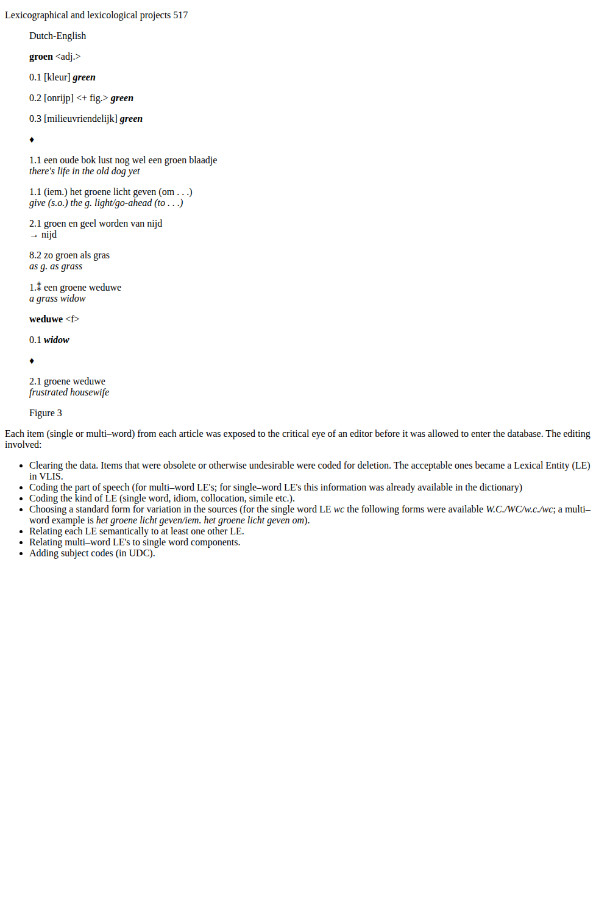Lexicographical and lexicological projects 517
Dutch-English
groen <adj.>
0.1 [kleur] green
0.2 [onrijp] <+ fig.> green
0.3 [milieuvriendelijk] green
♦
1.1 een oude bok lust nog wel een groen blaadje
there's life in the old dog yet
1.1 (iem.) het groene licht geven (om . . .)
give (s.o.) the g. light/go-ahead (to . . .)
2.1 groen en geel worden van nijd
→ nijd
8.2 zo groen als gras
as g. as grass
1.⁑ een groene weduwe
a grass widow
weduwe <f>
0.1 widow
♦
2.1 groene weduwe
frustrated housewife
Figure 3
Each item (single or multi–word) from each article was exposed to the critical eye of an editor before it was allowed to enter the database. The editing involved:
Clearing the data. Items that were obsolete or otherwise undesirable were coded for deletion. The acceptable ones became a Lexical Entity (LE) in VLIS.
Coding the part of speech (for multi–word LE's; for single–word LE's this information was already available in the dictionary)
Coding the kind of LE (single word, idiom, collocation, simile etc.).
Choosing a standard form for variation in the sources (for the single word LE wc the following forms were available W.C./WC/w.c./wc; a multi–word example is het groene licht geven/iem. het groene licht geven om).
Relating each LE semantically to at least one other LE.
Relating multi–word LE's to single word components.
Adding subject codes (in UDC).